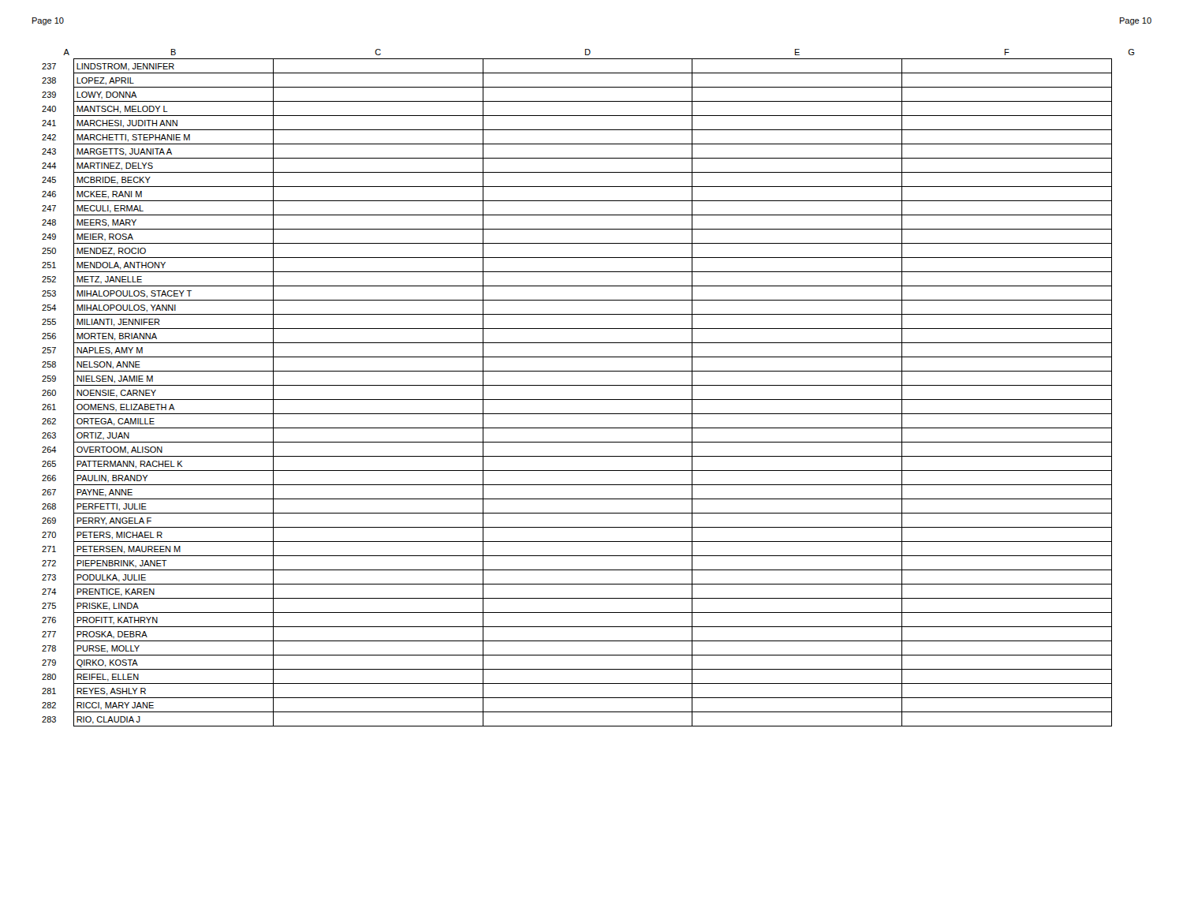Page 10 Page 10
| | A | B | C | D | E | F | G |
| --- | --- | --- | --- | --- | --- | --- | --- |
| 237 | | LINDSTROM, JENNIFER | | | | | |
| 238 | | LOPEZ, APRIL | | | | | |
| 239 | | LOWY, DONNA | | | | | |
| 240 | | MANTSCH, MELODY L | | | | | |
| 241 | | MARCHESI, JUDITH ANN | | | | | |
| 242 | | MARCHETTI, STEPHANIE M | | | | | |
| 243 | | MARGETTS, JUANITA A | | | | | |
| 244 | | MARTINEZ, DELYS | | | | | |
| 245 | | MCBRIDE, BECKY | | | | | |
| 246 | | MCKEE, RANI M | | | | | |
| 247 | | MECULI, ERMAL | | | | | |
| 248 | | MEERS, MARY | | | | | |
| 249 | | MEIER, ROSA | | | | | |
| 250 | | MENDEZ, ROCIO | | | | | |
| 251 | | MENDOLA, ANTHONY | | | | | |
| 252 | | METZ, JANELLE | | | | | |
| 253 | | MIHALOPOULOS, STACEY T | | | | | |
| 254 | | MIHALOPOULOS, YANNI | | | | | |
| 255 | | MILIANTI, JENNIFER | | | | | |
| 256 | | MORTEN, BRIANNA | | | | | |
| 257 | | NAPLES, AMY M | | | | | |
| 258 | | NELSON, ANNE | | | | | |
| 259 | | NIELSEN, JAMIE M | | | | | |
| 260 | | NOENSIE, CARNEY | | | | | |
| 261 | | OOMENS, ELIZABETH A | | | | | |
| 262 | | ORTEGA, CAMILLE | | | | | |
| 263 | | ORTIZ, JUAN | | | | | |
| 264 | | OVERTOOM, ALISON | | | | | |
| 265 | | PATTERMANN, RACHEL K | | | | | |
| 266 | | PAULIN, BRANDY | | | | | |
| 267 | | PAYNE, ANNE | | | | | |
| 268 | | PERFETTI, JULIE | | | | | |
| 269 | | PERRY, ANGELA F | | | | | |
| 270 | | PETERS, MICHAEL R | | | | | |
| 271 | | PETERSEN, MAUREEN M | | | | | |
| 272 | | PIEPENBRINK, JANET | | | | | |
| 273 | | PODULKA, JULIE | | | | | |
| 274 | | PRENTICE, KAREN | | | | | |
| 275 | | PRISKE, LINDA | | | | | |
| 276 | | PROFITT, KATHRYN | | | | | |
| 277 | | PROSKA, DEBRA | | | | | |
| 278 | | PURSE, MOLLY | | | | | |
| 279 | | QIRKO, KOSTA | | | | | |
| 280 | | REIFEL, ELLEN | | | | | |
| 281 | | REYES, ASHLY R | | | | | |
| 282 | | RICCI, MARY JANE | | | | | |
| 283 | | RIO, CLAUDIA J | | | | | |